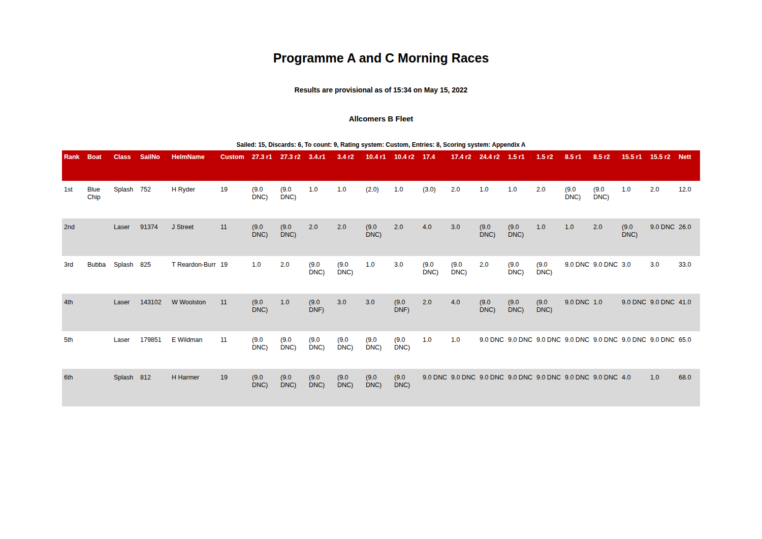Programme A and C Morning Races
Results are provisional as of 15:34 on May 15, 2022
Allcomers B Fleet
Sailed: 15, Discards: 6, To count: 9, Rating system: Custom, Entries: 8, Scoring system: Appendix A
| Rank | Boat | Class | SailNo | HelmName | Custom | 27.3 r1 | 27.3 r2 | 3.4.r1 | 3.4 r2 | 10.4 r1 | 10.4 r2 | 17.4 | 17.4 r2 | 24.4 r2 | 1.5 r1 | 1.5 r2 | 8.5 r1 | 8.5 r2 | 15.5 r1 | 15.5 r2 | Nett |
| --- | --- | --- | --- | --- | --- | --- | --- | --- | --- | --- | --- | --- | --- | --- | --- | --- | --- | --- | --- | --- | --- |
| 1st | Blue Chip | Splash | 752 | H Ryder | 19 | (9.0 DNC) | (9.0 DNC) | 1.0 | 1.0 | (2.0) | 1.0 | (3.0) | 2.0 | 1.0 | 1.0 | 2.0 | (9.0 DNC) | (9.0 DNC) | 1.0 | 2.0 | 12.0 |
| 2nd | | Laser | 91374 | J Street | 11 | (9.0 DNC) | (9.0 DNC) | 2.0 | 2.0 | (9.0 DNC) | 2.0 | 4.0 | 3.0 | (9.0 DNC) | (9.0 DNC) | 1.0 | 1.0 | 2.0 | (9.0 DNC) | 9.0 DNC | 26.0 |
| 3rd | Bubba | Splash | 825 | T Reardon-Burr | 19 | 1.0 | 2.0 | (9.0 DNC) | (9.0 DNC) | 1.0 | 3.0 | (9.0 DNC) | (9.0 DNC) | 2.0 | (9.0 DNC) | (9.0 DNC) | 9.0 DNC | 9.0 DNC | 3.0 | 3.0 | 33.0 |
| 4th | | Laser | 143102 | W Woolston | 11 | (9.0 DNC) | 1.0 | (9.0 DNF) | 3.0 | 3.0 | (9.0 DNF) | 2.0 | 4.0 | (9.0 DNC) | (9.0 DNC) | (9.0 DNC) | 9.0 DNC | 1.0 | 9.0 DNC | 9.0 DNC | 41.0 |
| 5th | | Laser | 179851 | E Wildman | 11 | (9.0 DNC) | (9.0 DNC) | (9.0 DNC) | (9.0 DNC) | (9.0 DNC) | (9.0 DNC) | 1.0 | 1.0 | 9.0 DNC | 9.0 DNC | 9.0 DNC | 9.0 DNC | 9.0 DNC | 9.0 DNC | 9.0 DNC | 65.0 |
| 6th | | Splash | 812 | H Harmer | 19 | (9.0 DNC) | (9.0 DNC) | (9.0 DNC) | (9.0 DNC) | (9.0 DNC) | (9.0 DNC) | 9.0 DNC | 9.0 DNC | 9.0 DNC | 9.0 DNC | 9.0 DNC | 9.0 DNC | 9.0 DNC | 4.0 | 1.0 | 68.0 |